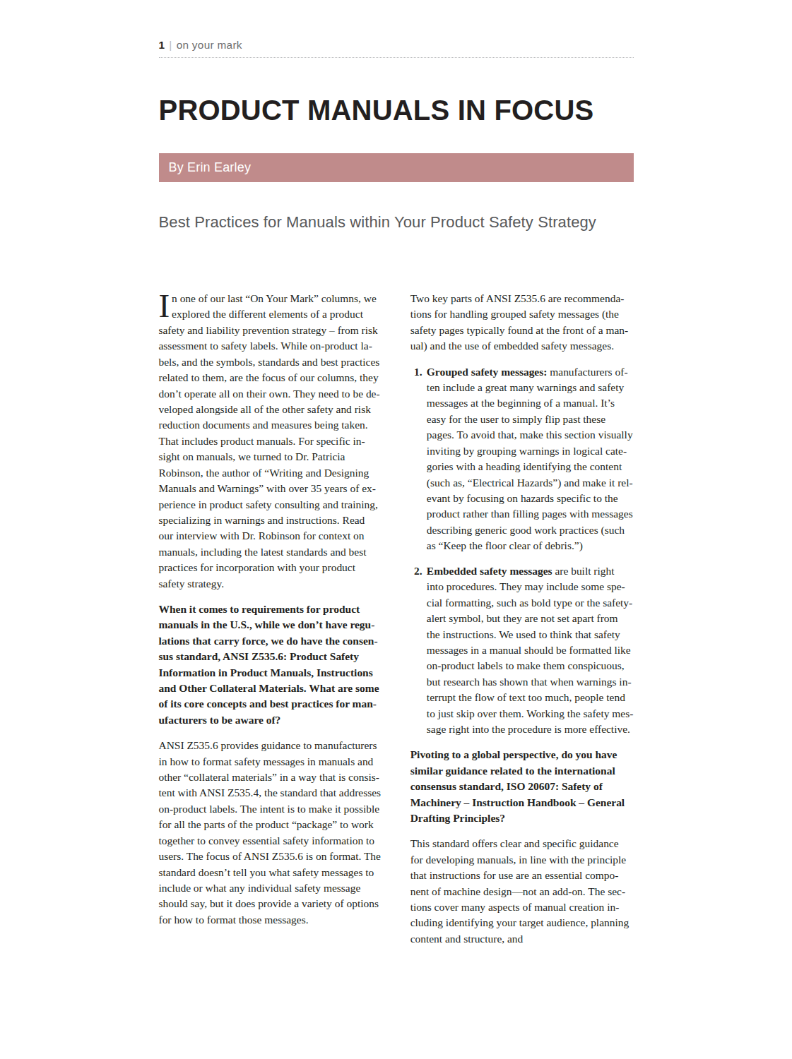1|on your mark
PRODUCT MANUALS IN FOCUS
By Erin Earley
Best Practices for Manuals within Your Product Safety Strategy
In one of our last “On Your Mark” columns, we explored the different elements of a product safety and liability prevention strategy – from risk assessment to safety labels. While on-product labels, and the symbols, standards and best practices related to them, are the focus of our columns, they don’t operate all on their own. They need to be developed alongside all of the other safety and risk reduction documents and measures being taken. That includes product manuals. For specific insight on manuals, we turned to Dr. Patricia Robinson, the author of “Writing and Designing Manuals and Warnings” with over 35 years of experience in product safety consulting and training, specializing in warnings and instructions. Read our interview with Dr. Robinson for context on manuals, including the latest standards and best practices for incorporation with your product safety strategy.
When it comes to requirements for product manuals in the U.S., while we don’t have regulations that carry force, we do have the consensus standard, ANSI Z535.6: Product Safety Information in Product Manuals, Instructions and Other Collateral Materials. What are some of its core concepts and best practices for manufacturers to be aware of?
ANSI Z535.6 provides guidance to manufacturers in how to format safety messages in manuals and other “collateral materials” in a way that is consistent with ANSI Z535.4, the standard that addresses on-product labels. The intent is to make it possible for all the parts of the product “package” to work together to convey essential safety information to users. The focus of ANSI Z535.6 is on format. The standard doesn’t tell you what safety messages to include or what any individual safety message should say, but it does provide a variety of options for how to format those messages.
Two key parts of ANSI Z535.6 are recommendations for handling grouped safety messages (the safety pages typically found at the front of a manual) and the use of embedded safety messages.
Grouped safety messages: manufacturers often include a great many warnings and safety messages at the beginning of a manual. It’s easy for the user to simply flip past these pages. To avoid that, make this section visually inviting by grouping warnings in logical categories with a heading identifying the content (such as, “Electrical Hazards”) and make it relevant by focusing on hazards specific to the product rather than filling pages with messages describing generic good work practices (such as “Keep the floor clear of debris.”)
Embedded safety messages are built right into procedures. They may include some special formatting, such as bold type or the safety-alert symbol, but they are not set apart from the instructions. We used to think that safety messages in a manual should be formatted like on-product labels to make them conspicuous, but research has shown that when warnings interrupt the flow of text too much, people tend to just skip over them. Working the safety message right into the procedure is more effective.
Pivoting to a global perspective, do you have similar guidance related to the international consensus standard, ISO 20607: Safety of Machinery – Instruction Handbook – General Drafting Principles?
This standard offers clear and specific guidance for developing manuals, in line with the principle that instructions for use are an essential component of machine design—not an add-on. The sections cover many aspects of manual creation including identifying your target audience, planning content and structure, and